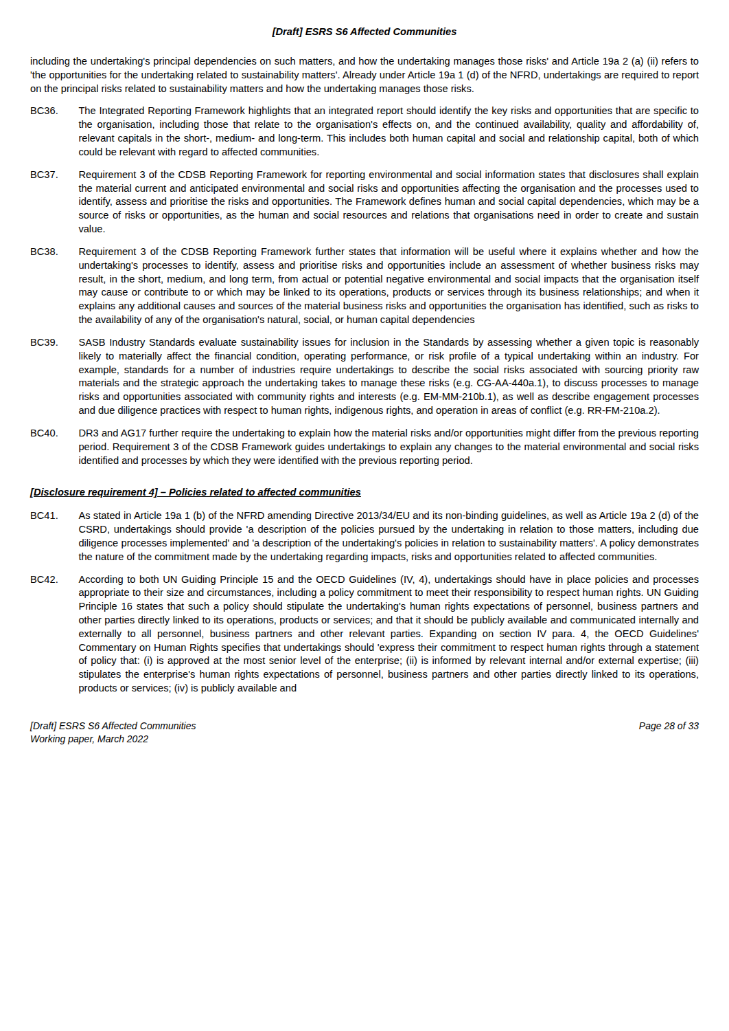[Draft] ESRS S6 Affected Communities
including the undertaking's principal dependencies on such matters, and how the undertaking manages those risks' and Article 19a 2 (a) (ii) refers to 'the opportunities for the undertaking related to sustainability matters'. Already under Article 19a 1 (d) of the NFRD, undertakings are required to report on the principal risks related to sustainability matters and how the undertaking manages those risks.
BC36.
The Integrated Reporting Framework highlights that an integrated report should identify the key risks and opportunities that are specific to the organisation, including those that relate to the organisation's effects on, and the continued availability, quality and affordability of, relevant capitals in the short-, medium- and long-term. This includes both human capital and social and relationship capital, both of which could be relevant with regard to affected communities.
BC37.
Requirement 3 of the CDSB Reporting Framework for reporting environmental and social information states that disclosures shall explain the material current and anticipated environmental and social risks and opportunities affecting the organisation and the processes used to identify, assess and prioritise the risks and opportunities. The Framework defines human and social capital dependencies, which may be a source of risks or opportunities, as the human and social resources and relations that organisations need in order to create and sustain value.
BC38.
Requirement 3 of the CDSB Reporting Framework further states that information will be useful where it explains whether and how the undertaking's processes to identify, assess and prioritise risks and opportunities include an assessment of whether business risks may result, in the short, medium, and long term, from actual or potential negative environmental and social impacts that the organisation itself may cause or contribute to or which may be linked to its operations, products or services through its business relationships; and when it explains any additional causes and sources of the material business risks and opportunities the organisation has identified, such as risks to the availability of any of the organisation's natural, social, or human capital dependencies
BC39.
SASB Industry Standards evaluate sustainability issues for inclusion in the Standards by assessing whether a given topic is reasonably likely to materially affect the financial condition, operating performance, or risk profile of a typical undertaking within an industry. For example, standards for a number of industries require undertakings to describe the social risks associated with sourcing priority raw materials and the strategic approach the undertaking takes to manage these risks (e.g. CG-AA-440a.1), to discuss processes to manage risks and opportunities associated with community rights and interests (e.g. EM-MM-210b.1), as well as describe engagement processes and due diligence practices with respect to human rights, indigenous rights, and operation in areas of conflict (e.g. RR-FM-210a.2).
BC40.
DR3 and AG17 further require the undertaking to explain how the material risks and/or opportunities might differ from the previous reporting period. Requirement 3 of the CDSB Framework guides undertakings to explain any changes to the material environmental and social risks identified and processes by which they were identified with the previous reporting period.
[Disclosure requirement 4] – Policies related to affected communities
BC41.
As stated in Article 19a 1 (b) of the NFRD amending Directive 2013/34/EU and its non-binding guidelines, as well as Article 19a 2 (d) of the CSRD, undertakings should provide 'a description of the policies pursued by the undertaking in relation to those matters, including due diligence processes implemented' and 'a description of the undertaking's policies in relation to sustainability matters'. A policy demonstrates the nature of the commitment made by the undertaking regarding impacts, risks and opportunities related to affected communities.
BC42.
According to both UN Guiding Principle 15 and the OECD Guidelines (IV, 4), undertakings should have in place policies and processes appropriate to their size and circumstances, including a policy commitment to meet their responsibility to respect human rights. UN Guiding Principle 16 states that such a policy should stipulate the undertaking's human rights expectations of personnel, business partners and other parties directly linked to its operations, products or services; and that it should be publicly available and communicated internally and externally to all personnel, business partners and other relevant parties. Expanding on section IV para. 4, the OECD Guidelines' Commentary on Human Rights specifies that undertakings should 'express their commitment to respect human rights through a statement of policy that: (i) is approved at the most senior level of the enterprise; (ii) is informed by relevant internal and/or external expertise; (iii) stipulates the enterprise's human rights expectations of personnel, business partners and other parties directly linked to its operations, products or services; (iv) is publicly available and
[Draft] ESRS S6 Affected Communities
Working paper, March 2022
Page 28 of 33